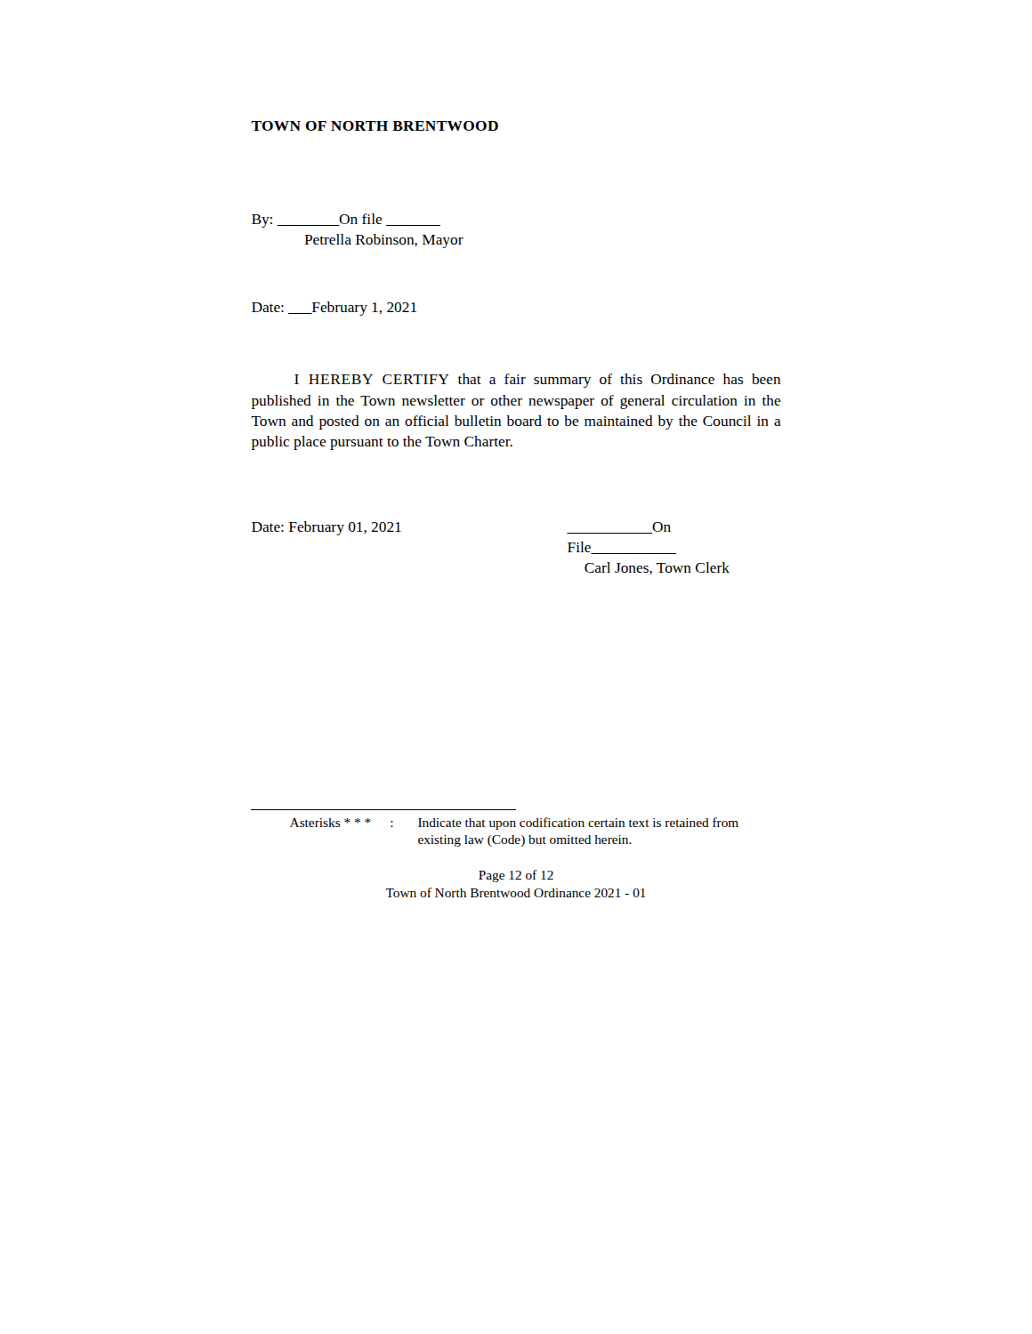TOWN OF NORTH BRENTWOOD
By: ________On file _______
Petrella Robinson, Mayor
Date: ___February 1, 2021
I HEREBY CERTIFY that a fair summary of this Ordinance has been published in the Town newsletter or other newspaper of general circulation in the Town and posted on an official bulletin board to be maintained by the Council in a public place pursuant to the Town Charter.
Date: February 01, 2021
___________On File___________
Carl Jones, Town Clerk
Asterisks * * *
:
Indicate that upon codification certain text is retained from existing law (Code) but omitted herein.
Page 12 of 12
Town of North Brentwood Ordinance 2021 - 01